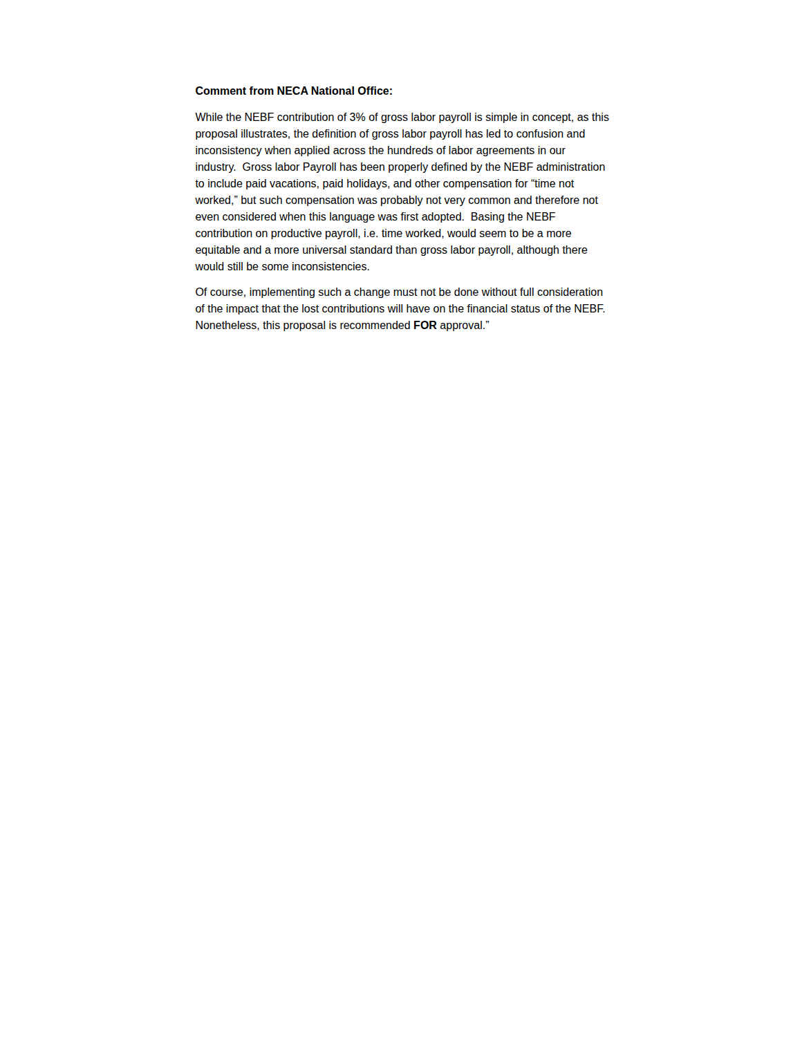Comment from NECA National Office:
While the NEBF contribution of 3% of gross labor payroll is simple in concept, as this proposal illustrates, the definition of gross labor payroll has led to confusion and inconsistency when applied across the hundreds of labor agreements in our industry. Gross labor Payroll has been properly defined by the NEBF administration to include paid vacations, paid holidays, and other compensation for “time not worked,” but such compensation was probably not very common and therefore not even considered when this language was first adopted. Basing the NEBF contribution on productive payroll, i.e. time worked, would seem to be a more equitable and a more universal standard than gross labor payroll, although there would still be some inconsistencies.
Of course, implementing such a change must not be done without full consideration of the impact that the lost contributions will have on the financial status of the NEBF. Nonetheless, this proposal is recommended FOR approval.”